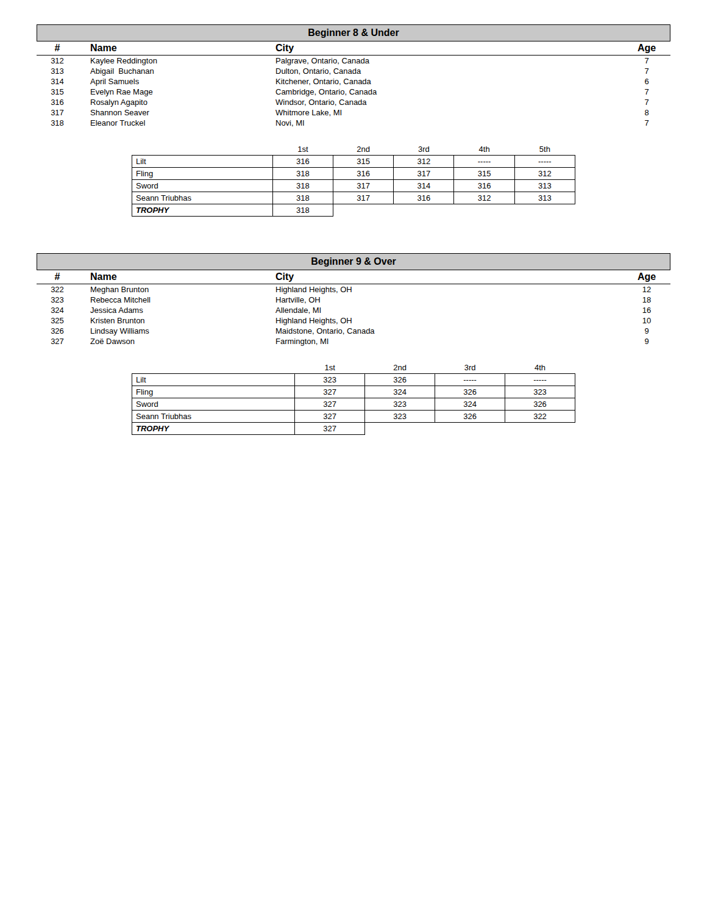Beginner 8 & Under
| # | Name | City | Age |
| --- | --- | --- | --- |
| 312 | Kaylee Reddington | Palgrave, Ontario, Canada | 7 |
| 313 | Abigail Buchanan | Dulton, Ontario, Canada | 7 |
| 314 | April Samuels | Kitchener, Ontario, Canada | 6 |
| 315 | Evelyn Rae Mage | Cambridge, Ontario, Canada | 7 |
| 316 | Rosalyn Agapito | Windsor, Ontario, Canada | 7 |
| 317 | Shannon Seaver | Whitmore Lake, MI | 8 |
| 318 | Eleanor Truckel | Novi, MI | 7 |
| | 1st | 2nd | 3rd | 4th | 5th |
| Lilt | 316 | 315 | 312 | ----- | ----- |
| Fling | 318 | 316 | 317 | 315 | 312 |
| Sword | 318 | 317 | 314 | 316 | 313 |
| Seann Triubhas | 318 | 317 | 316 | 312 | 313 |
| TROPHY | 318 | | | | |
Beginner 9 & Over
| # | Name | City | Age |
| --- | --- | --- | --- |
| 322 | Meghan Brunton | Highland Heights, OH | 12 |
| 323 | Rebecca Mitchell | Hartville, OH | 18 |
| 324 | Jessica Adams | Allendale, MI | 16 |
| 325 | Kristen Brunton | Highland Heights, OH | 10 |
| 326 | Lindsay Williams | Maidstone, Ontario, Canada | 9 |
| 327 | Zoë Dawson | Farmington, MI | 9 |
| | 1st | 2nd | 3rd | 4th |
| Lilt | 323 | 326 | ----- | ----- |
| Fling | 327 | 324 | 326 | 323 |
| Sword | 327 | 323 | 324 | 326 |
| Seann Triubhas | 327 | 323 | 326 | 322 |
| TROPHY | 327 | | | |